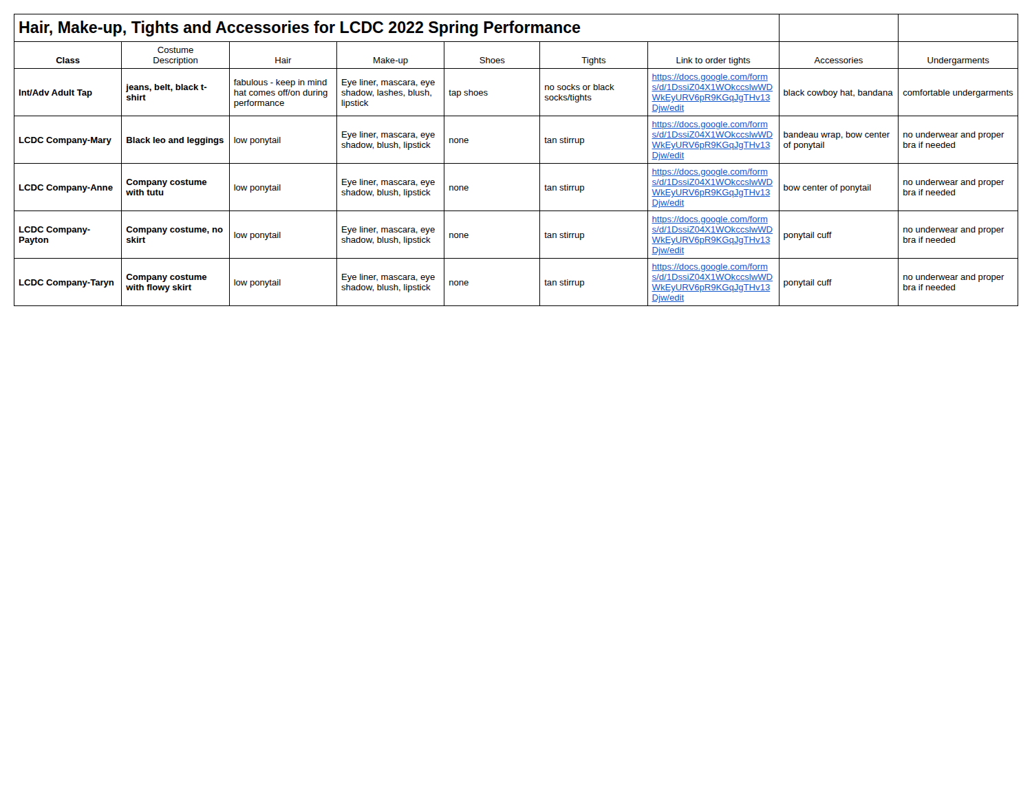| Hair, Make-up, Tights and Accessories for LCDC 2022 Spring Performance | | |
| --- | --- | --- |
| Class | Costume Description | Hair | Make-up | Shoes | Tights | Link to order tights | Accessories | Undergarments |
| Int/Adv Adult Tap | jeans, belt, black t-shirt | fabulous - keep in mind hat comes off/on during performance | Eye liner, mascara, eye shadow, lashes, blush, lipstick | tap shoes | no socks or black socks/tights | https://docs.google.com/forms/d/1DssiZ04X1WOkccslwWDWkEyURV6pR9KGqJgTHv13Djw/edit | black cowboy hat, bandana | comfortable undergarments |
| LCDC Company-Mary | Black leo and leggings | low ponytail | Eye liner, mascara, eye shadow, blush, lipstick | none | tan stirrup | https://docs.google.com/forms/d/1DssiZ04X1WOkccslwWDWkEyURV6pR9KGqJgTHv13Djw/edit | bandeau wrap, bow center of ponytail | no underwear and proper bra if needed |
| LCDC Company-Anne | Company costume with tutu | low ponytail | Eye liner, mascara, eye shadow, blush, lipstick | none | tan stirrup | https://docs.google.com/forms/d/1DssiZ04X1WOkccslwWDWkEyURV6pR9KGqJgTHv13Djw/edit | bow center of ponytail | no underwear and proper bra if needed |
| LCDC Company-Payton | Company costume, no skirt | low ponytail | Eye liner, mascara, eye shadow, blush, lipstick | none | tan stirrup | https://docs.google.com/forms/d/1DssiZ04X1WOkccslwWDWkEyURV6pR9KGqJgTHv13Djw/edit | ponytail cuff | no underwear and proper bra if needed |
| LCDC Company-Taryn | Company costume with flowy skirt | low ponytail | Eye liner, mascara, eye shadow, blush, lipstick | none | tan stirrup | https://docs.google.com/forms/d/1DssiZ04X1WOkccslwWDWkEyURV6pR9KGqJgTHv13Djw/edit | ponytail cuff | no underwear and proper bra if needed |